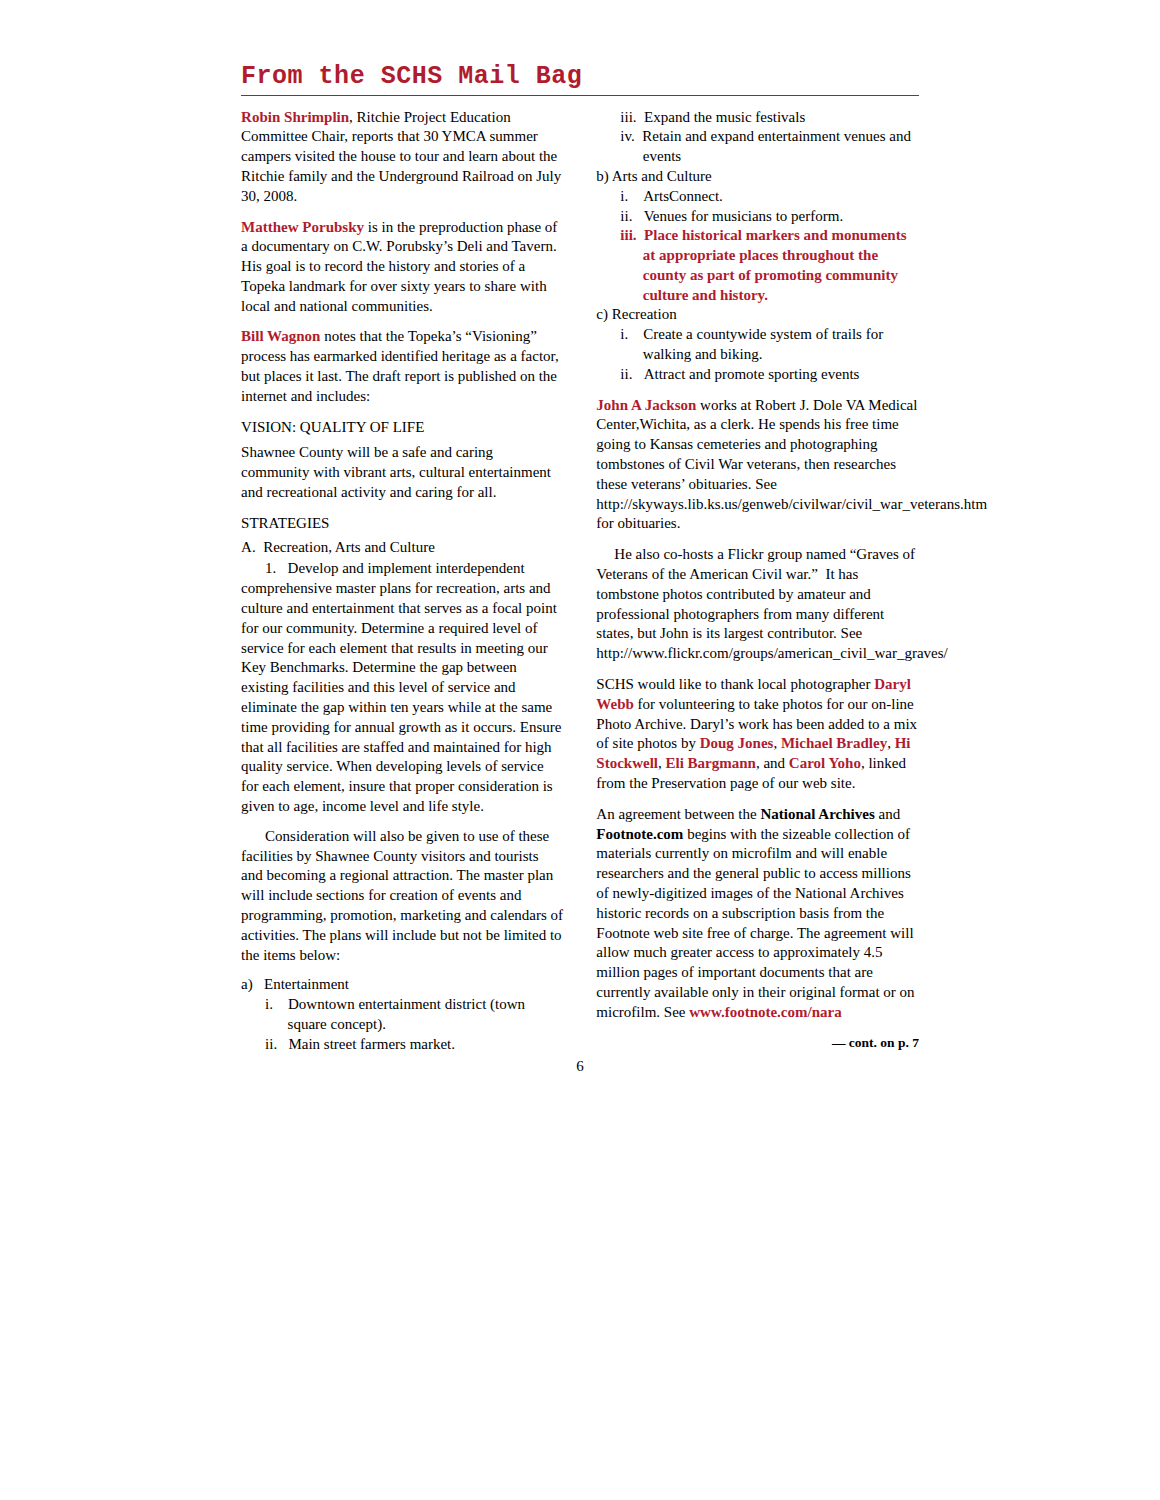From the SCHS Mail Bag
Robin Shrimplin, Ritchie Project Education Committee Chair, reports that 30 YMCA summer campers visited the house to tour and learn about the Ritchie family and the Underground Railroad on July 30, 2008.
Matthew Porubsky is in the preproduction phase of a documentary on C.W. Porubsky’s Deli and Tavern. His goal is to record the history and stories of a Topeka landmark for over sixty years to share with local and national communities.
Bill Wagnon notes that the Topeka’s “Visioning” process has earmarked identified heritage as a factor, but places it last. The draft report is published on the internet and includes:
VISION: QUALITY OF LIFE
Shawnee County will be a safe and caring community with vibrant arts, cultural entertainment and recreational activity and caring for all.
STRATEGIES
A. Recreation, Arts and Culture
1. Develop and implement interdependent comprehensive master plans for recreation, arts and culture and entertainment that serves as a focal point for our community. Determine a required level of service for each element that results in meeting our Key Benchmarks. Determine the gap between existing facilities and this level of service and eliminate the gap within ten years while at the same time providing for annual growth as it occurs. Ensure that all facilities are staffed and maintained for high quality service. When developing levels of service for each element, insure that proper consideration is given to age, income level and life style.
Consideration will also be given to use of these facilities by Shawnee County visitors and tourists and becoming a regional attraction. The master plan will include sections for creation of events and programming, promotion, marketing and calendars of activities. The plans will include but not be limited to the items below:
a) Entertainment
i. Downtown entertainment district (town square concept).
ii. Main street farmers market.
iii. Expand the music festivals
iv. Retain and expand entertainment venues and events
b) Arts and Culture
i. ArtsConnect.
ii. Venues for musicians to perform.
iii. Place historical markers and monuments at appropriate places throughout the county as part of promoting community culture and history.
c) Recreation
i. Create a countywide system of trails for walking and biking.
ii. Attract and promote sporting events
John A Jackson works at Robert J. Dole VA Medical Center,Wichita, as a clerk. He spends his free time going to Kansas cemeteries and photographing tombstones of Civil War veterans, then researches these veterans’ obituaries. See http://skyways.lib.ks.us/genweb/civilwar/civil_war_veterans.htm for obituaries.
He also co-hosts a Flickr group named “Graves of Veterans of the American Civil war.” It has tombstone photos contributed by amateur and professional photographers from many different states, but John is its largest contributor. See http://www.flickr.com/groups/american_civil_war_graves/
SCHS would like to thank local photographer Daryl Webb for volunteering to take photos for our on-line Photo Archive. Daryl’s work has been added to a mix of site photos by Doug Jones, Michael Bradley, Hi Stockwell, Eli Bargmann, and Carol Yoho, linked from the Preservation page of our web site.
An agreement between the National Archives and Footnote.com begins with the sizeable collection of materials currently on microfilm and will enable researchers and the general public to access millions of newly-digitized images of the National Archives historic records on a subscription basis from the Footnote web site free of charge. The agreement will allow much greater access to approximately 4.5 million pages of important documents that are currently available only in their original format or on microfilm. See www.footnote.com/nara
— cont. on p. 7
6